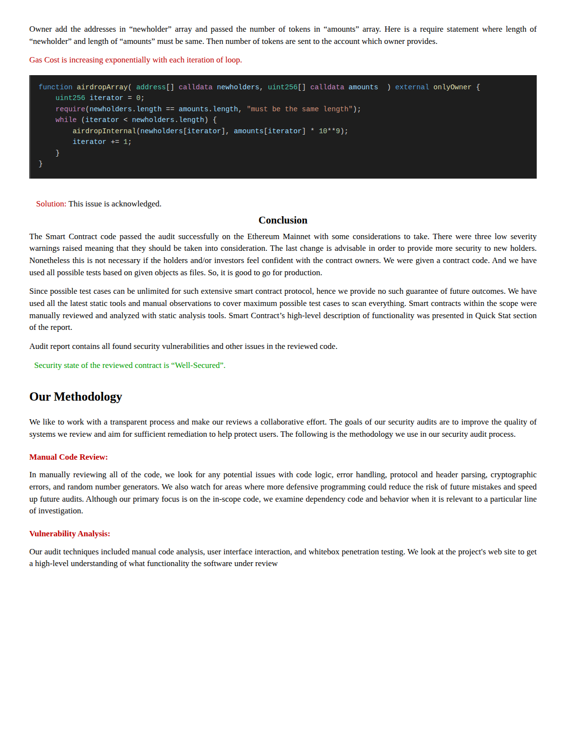Owner add the addresses in “newholder” array and passed the number of tokens in “amounts” array. Here is a require statement where length of “newholder” and length of “amounts” must be same. Then number of tokens are sent to the account which owner provides.
Gas Cost is increasing exponentially with each iteration of loop.
function airdropArray( address[] calldata newholders, uint256[] calldata amounts ) external onlyOwner { uint256 iterator = 0; require(newholders. length == amounts. length, "must be the same length"); while (iterator < newholders. length) { airdropInternal(newholders[iterator], amounts[iterator] * 10**9); iterator += 1; } }
Solution: This issue is acknowledged.
Conclusion
The Smart Contract code passed the audit successfully on the Ethereum Mainnet with some considerations to take. There were three low severity warnings raised meaning that they should be taken into consideration. The last change is advisable in order to provide more security to new holders. Nonetheless this is not necessary if the holders and/or investors feel confident with the contract owners. We were given a contract code. And we have used all possible tests based on given objects as files. So, it is good to go for production.
Since possible test cases can be unlimited for such extensive smart contract protocol, hence we provide no such guarantee of future outcomes. We have used all the latest static tools and manual observations to cover maximum possible test cases to scan everything. Smart contracts within the scope were manually reviewed and analyzed with static analysis tools. Smart Contract’s high-level description of functionality was presented in Quick Stat section of the report.
Audit report contains all found security vulnerabilities and other issues in the reviewed code.
Security state of the reviewed contract is “Well-Secured”.
Our Methodology
We like to work with a transparent process and make our reviews a collaborative effort. The goals of our security audits are to improve the quality of systems we review and aim for sufficient remediation to help protect users. The following is the methodology we use in our security audit process.
Manual Code Review:
In manually reviewing all of the code, we look for any potential issues with code logic, error handling, protocol and header parsing, cryptographic errors, and random number generators. We also watch for areas where more defensive programming could reduce the risk of future mistakes and speed up future audits. Although our primary focus is on the in-scope code, we examine dependency code and behavior when it is relevant to a particular line of investigation.
Vulnerability Analysis:
Our audit techniques included manual code analysis, user interface interaction, and whitebox penetration testing. We look at the project's web site to get a high-level understanding of what functionality the software under review